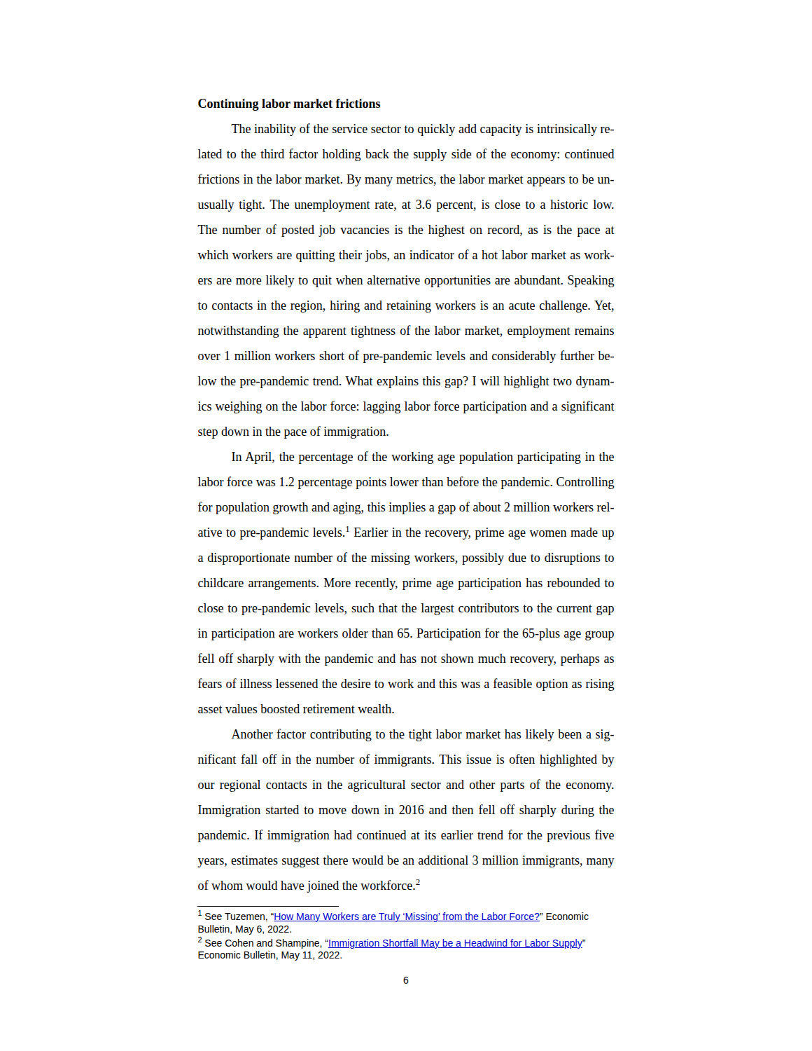Continuing labor market frictions
The inability of the service sector to quickly add capacity is intrinsically related to the third factor holding back the supply side of the economy: continued frictions in the labor market. By many metrics, the labor market appears to be unusually tight. The unemployment rate, at 3.6 percent, is close to a historic low. The number of posted job vacancies is the highest on record, as is the pace at which workers are quitting their jobs, an indicator of a hot labor market as workers are more likely to quit when alternative opportunities are abundant. Speaking to contacts in the region, hiring and retaining workers is an acute challenge. Yet, notwithstanding the apparent tightness of the labor market, employment remains over 1 million workers short of pre-pandemic levels and considerably further below the pre-pandemic trend. What explains this gap? I will highlight two dynamics weighing on the labor force: lagging labor force participation and a significant step down in the pace of immigration.
In April, the percentage of the working age population participating in the labor force was 1.2 percentage points lower than before the pandemic. Controlling for population growth and aging, this implies a gap of about 2 million workers relative to pre-pandemic levels.1 Earlier in the recovery, prime age women made up a disproportionate number of the missing workers, possibly due to disruptions to childcare arrangements. More recently, prime age participation has rebounded to close to pre-pandemic levels, such that the largest contributors to the current gap in participation are workers older than 65. Participation for the 65-plus age group fell off sharply with the pandemic and has not shown much recovery, perhaps as fears of illness lessened the desire to work and this was a feasible option as rising asset values boosted retirement wealth.
Another factor contributing to the tight labor market has likely been a significant fall off in the number of immigrants. This issue is often highlighted by our regional contacts in the agricultural sector and other parts of the economy. Immigration started to move down in 2016 and then fell off sharply during the pandemic. If immigration had continued at its earlier trend for the previous five years, estimates suggest there would be an additional 3 million immigrants, many of whom would have joined the workforce.2
1 See Tuzemen, “How Many Workers are Truly ‘Missing’ from the Labor Force?” Economic Bulletin, May 6, 2022.
2 See Cohen and Shampine, “Immigration Shortfall May be a Headwind for Labor Supply” Economic Bulletin, May 11, 2022.
6